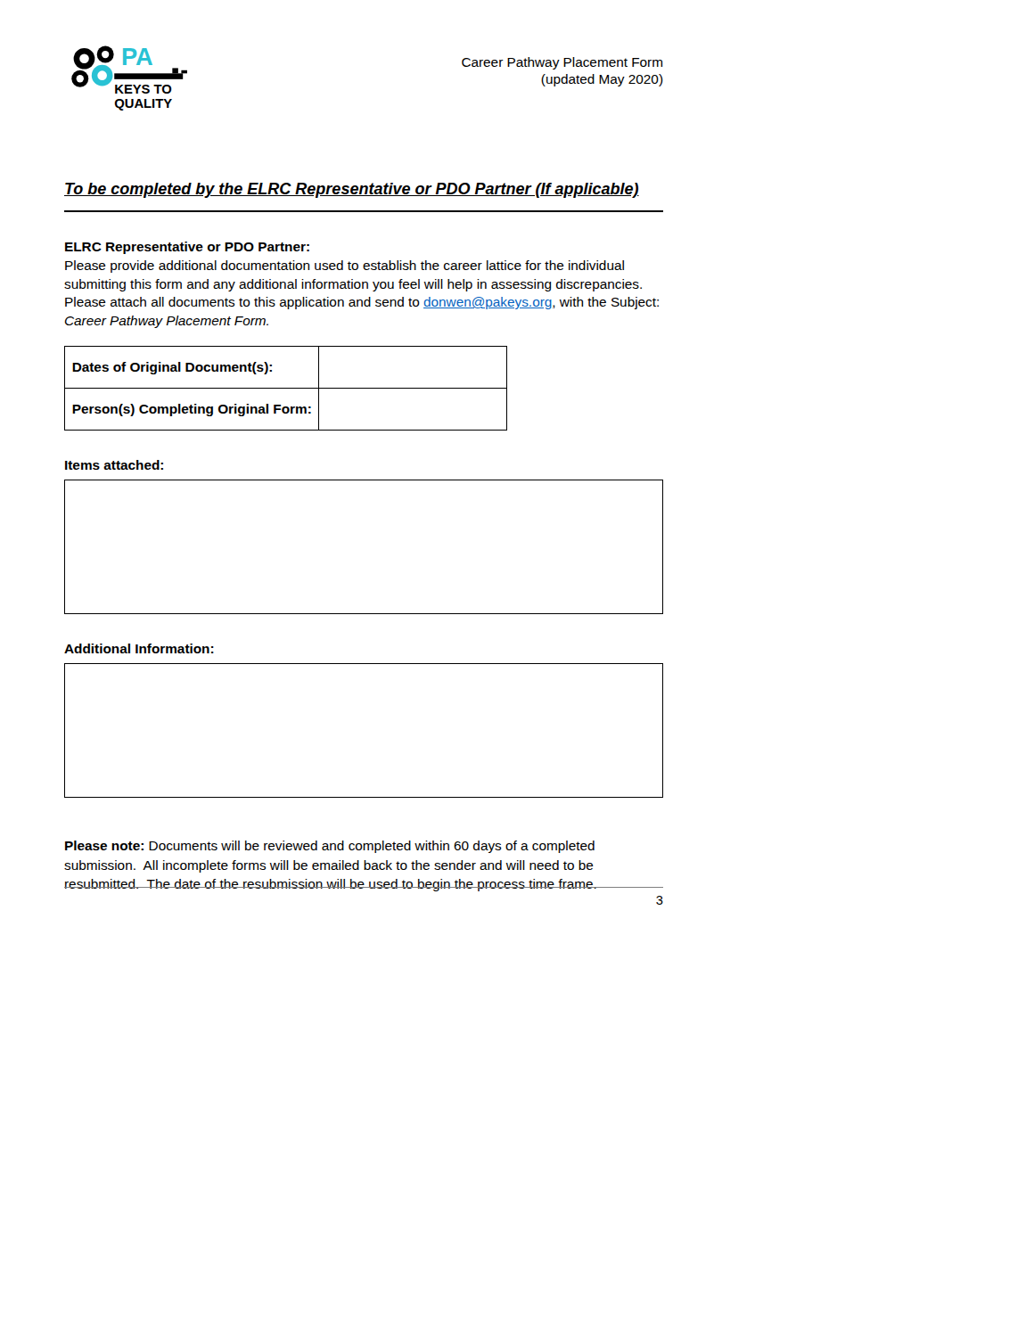PA KEYS TO QUALITY
Career Pathway Placement Form
(updated May 2020)
To be completed by the ELRC Representative or PDO Partner (If applicable)
ELRC Representative or PDO Partner:
Please provide additional documentation used to establish the career lattice for the individual submitting this form and any additional information you feel will help in assessing discrepancies. Please attach all documents to this application and send to donwen@pakeys.org, with the Subject: Career Pathway Placement Form.
| Dates of Original Document(s): | |
| Person(s) Completing Original Form: | |
Items attached:
Additional Information:
Please note: Documents will be reviewed and completed within 60 days of a completed submission. All incomplete forms will be emailed back to the sender and will need to be resubmitted. The date of the resubmission will be used to begin the process time frame.
3